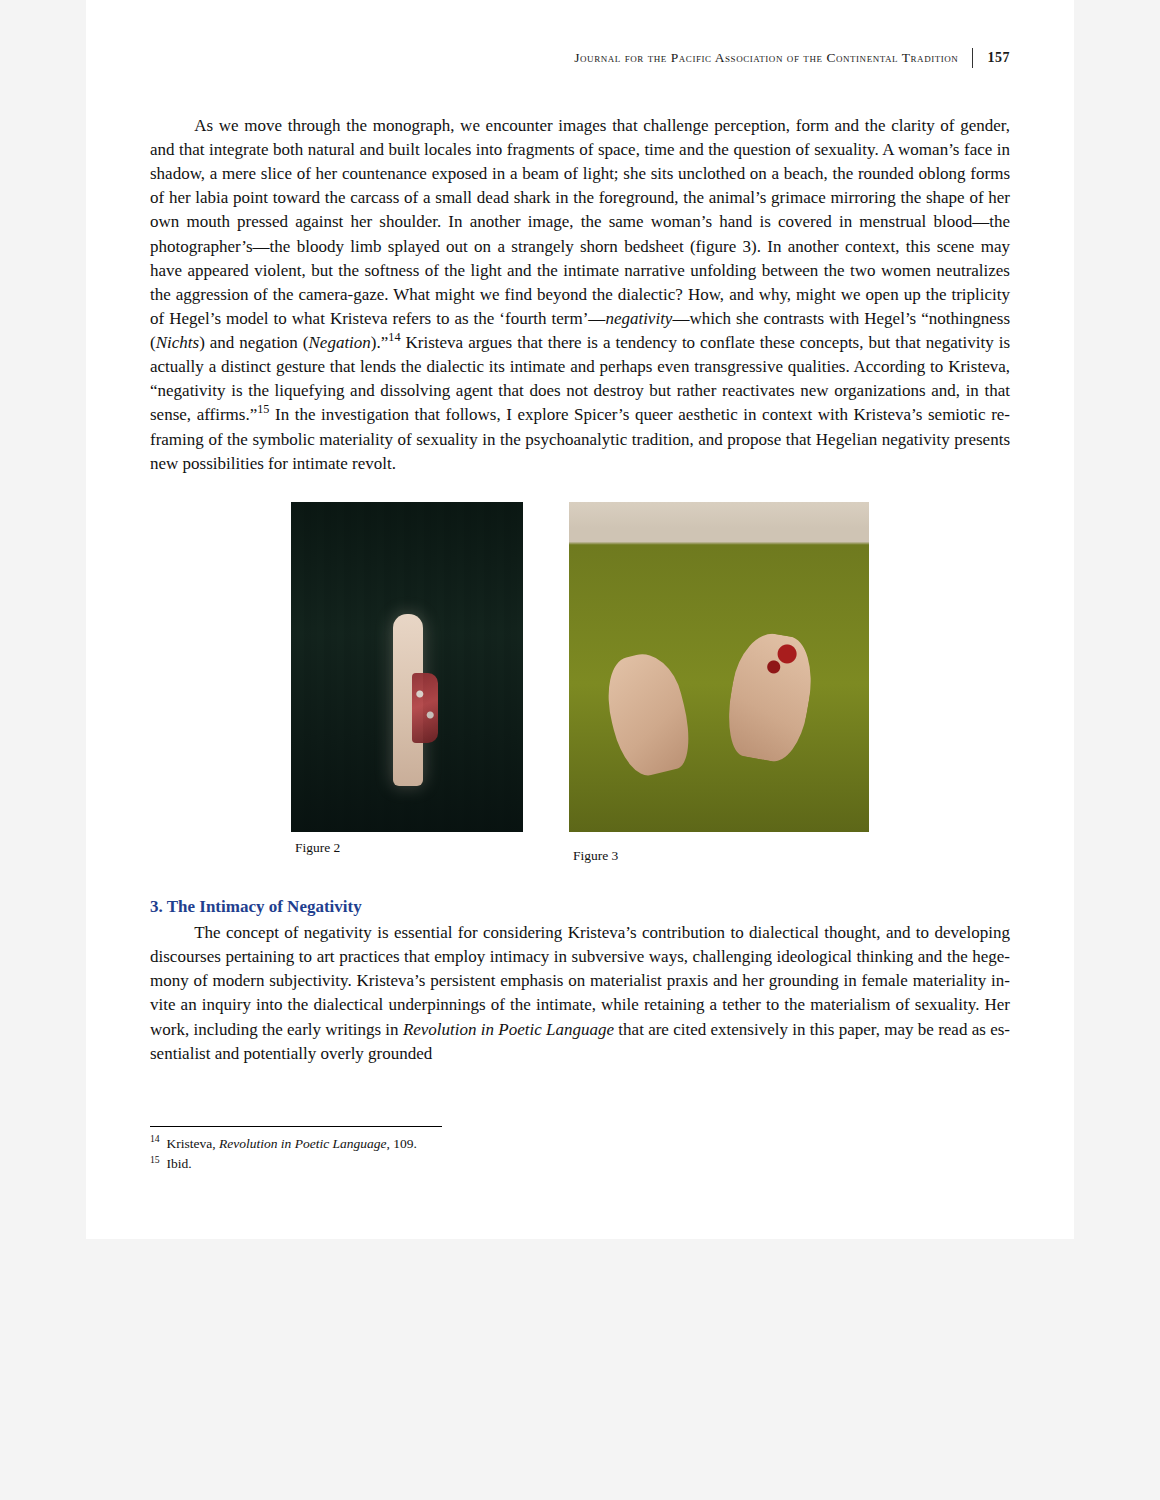Journal for the Pacific Association of the Continental Tradition 157
As we move through the monograph, we encounter images that challenge perception, form and the clarity of gender, and that integrate both natural and built locales into fragments of space, time and the question of sexuality. A woman’s face in shadow, a mere slice of her countenance exposed in a beam of light; she sits unclothed on a beach, the rounded oblong forms of her labia point toward the carcass of a small dead shark in the foreground, the animal’s grimace mirroring the shape of her own mouth pressed against her shoulder. In another image, the same woman’s hand is covered in menstrual blood—the photographer’s—the bloody limb splayed out on a strangely shorn bedsheet (figure 3). In another context, this scene may have appeared violent, but the softness of the light and the intimate narrative unfolding between the two women neutralizes the aggression of the camera-gaze. What might we find beyond the dialectic? How, and why, might we open up the triplicity of Hegel’s model to what Kristeva refers to as the ‘fourth term’—negativity—which she contrasts with Hegel’s “nothingness (Nichts) and negation (Negation).”14 Kristeva argues that there is a tendency to conflate these concepts, but that negativity is actually a distinct gesture that lends the dialectic its intimate and perhaps even transgressive qualities. According to Kristeva, “negativity is the liquefying and dissolving agent that does not destroy but rather reactivates new organizations and, in that sense, affirms.”15 In the investigation that follows, I explore Spicer’s queer aesthetic in context with Kristeva’s semiotic reframing of the symbolic materiality of sexuality in the psychoanalytic tradition, and propose that Hegelian negativity presents new possibilities for intimate revolt.
Figure 2
Figure 3
3. The Intimacy of Negativity
The concept of negativity is essential for considering Kristeva’s contribution to dialectical thought, and to developing discourses pertaining to art practices that employ intimacy in subversive ways, challenging ideological thinking and the hegemony of modern subjectivity. Kristeva’s persistent emphasis on materialist praxis and her grounding in female materiality invite an inquiry into the dialectical underpinnings of the intimate, while retaining a tether to the materialism of sexuality. Her work, including the early writings in Revolution in Poetic Language that are cited extensively in this paper, may be read as essentialist and potentially overly grounded
14 Kristeva, Revolution in Poetic Language, 109.
15 Ibid.